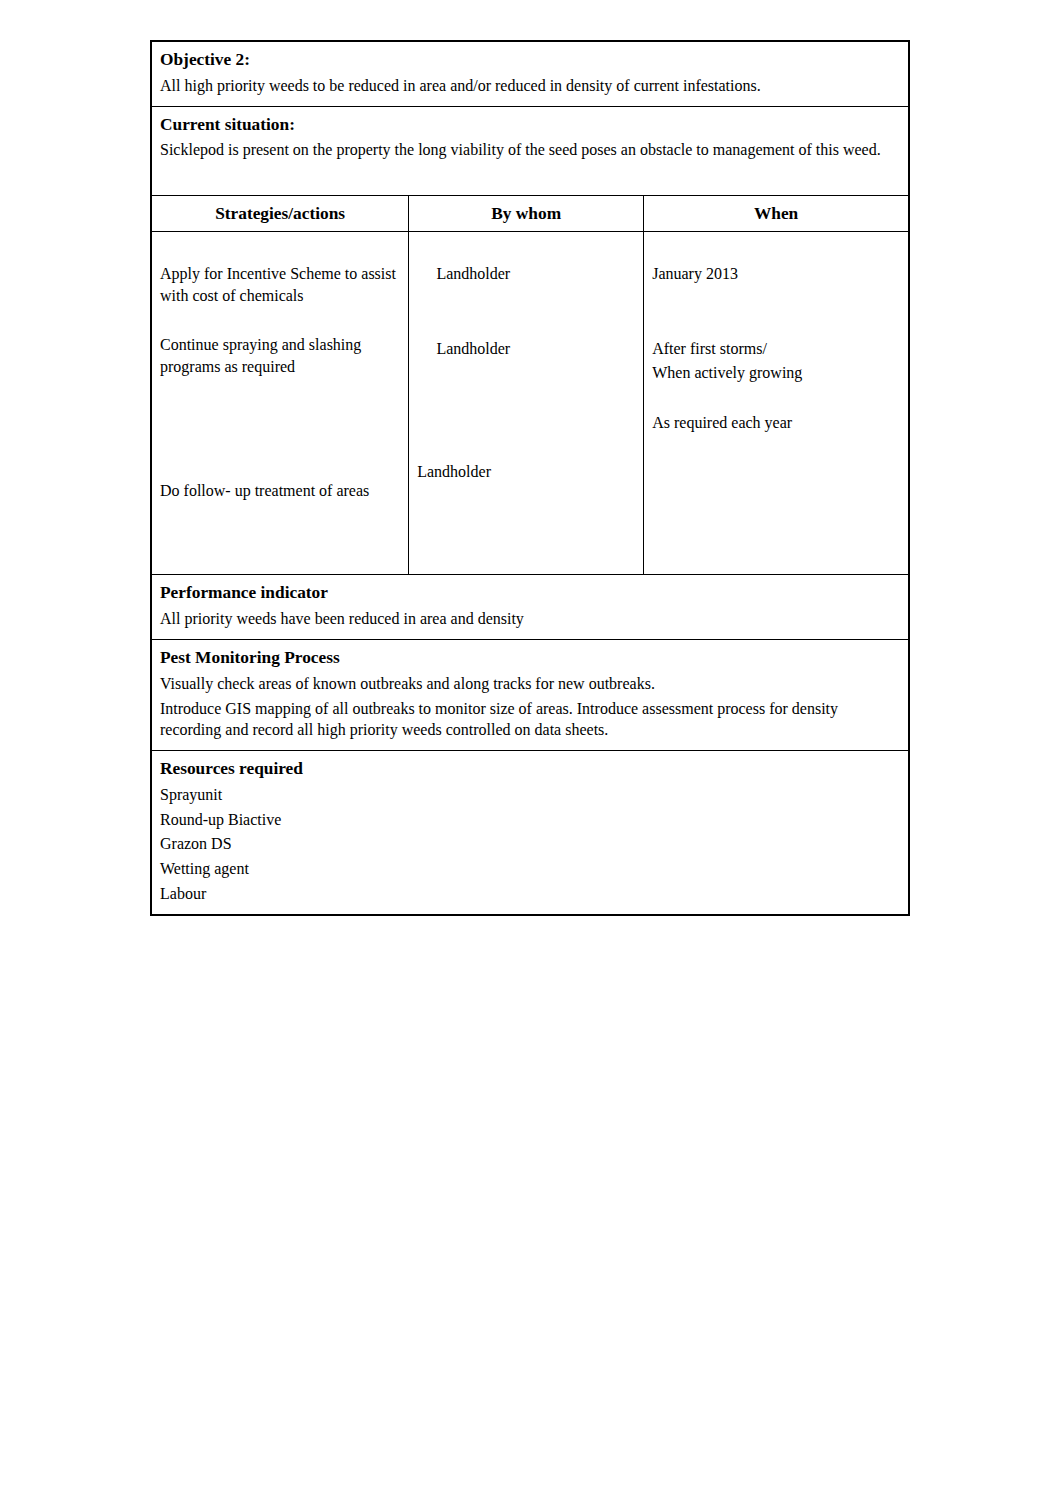| Objective 2: All high priority weeds to be reduced in area and/or reduced in density of current infestations. |
| Current situation: Sicklepod is present on the property the long viability of the seed poses an obstacle to management of this weed. |
| Strategies/actions | By whom | When |
| Apply for Incentive Scheme to assist with cost of chemicals Continue spraying and slashing programs as required Do follow- up treatment of areas | Landholder Landholder Landholder | January 2013 After first storms/ When actively growing As required each year |
| Performance indicator All priority weeds have been reduced in area and density |
| Pest Monitoring Process Visually check areas of known outbreaks and along tracks for new outbreaks. Introduce GIS mapping of all outbreaks to monitor size of areas. Introduce assessment process for density recording and record all high priority weeds controlled on data sheets. |
| Resources required Sprayunit Round-up Biactive Grazon DS Wetting agent Labour |